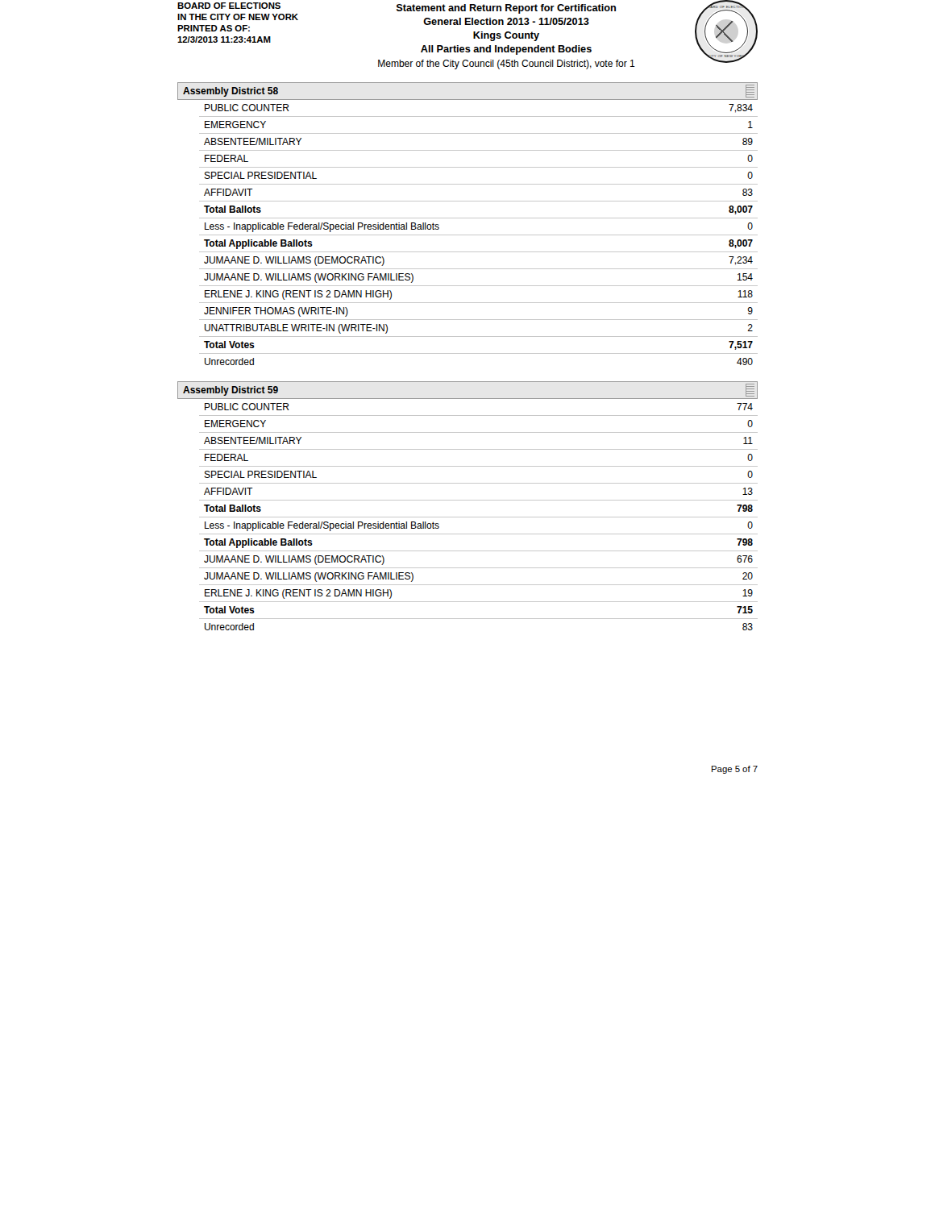BOARD OF ELECTIONS
IN THE CITY OF NEW YORK
PRINTED AS OF:
12/3/2013 11:23:41AM
Statement and Return Report for Certification
General Election 2013 - 11/05/2013
Kings County
All Parties and Independent Bodies
Member of the City Council (45th Council District), vote for 1
BOARD OF ELECTIONS
CITY OF NEW YORK
Assembly District 58
| PUBLIC COUNTER | 7,834 |
| EMERGENCY | 1 |
| ABSENTEE/MILITARY | 89 |
| FEDERAL | 0 |
| SPECIAL PRESIDENTIAL | 0 |
| AFFIDAVIT | 83 |
| Total Ballots | 8,007 |
| Less - Inapplicable Federal/Special Presidential Ballots | 0 |
| Total Applicable Ballots | 8,007 |
| JUMAANE D. WILLIAMS (DEMOCRATIC) | 7,234 |
| JUMAANE D. WILLIAMS (WORKING FAMILIES) | 154 |
| ERLENE J. KING (RENT IS 2 DAMN HIGH) | 118 |
| JENNIFER THOMAS (WRITE-IN) | 9 |
| UNATTRIBUTABLE WRITE-IN (WRITE-IN) | 2 |
| Total Votes | 7,517 |
| Unrecorded | 490 |
Assembly District 59
| PUBLIC COUNTER | 774 |
| EMERGENCY | 0 |
| ABSENTEE/MILITARY | 11 |
| FEDERAL | 0 |
| SPECIAL PRESIDENTIAL | 0 |
| AFFIDAVIT | 13 |
| Total Ballots | 798 |
| Less - Inapplicable Federal/Special Presidential Ballots | 0 |
| Total Applicable Ballots | 798 |
| JUMAANE D. WILLIAMS (DEMOCRATIC) | 676 |
| JUMAANE D. WILLIAMS (WORKING FAMILIES) | 20 |
| ERLENE J. KING (RENT IS 2 DAMN HIGH) | 19 |
| Total Votes | 715 |
| Unrecorded | 83 |
Page 5 of 7